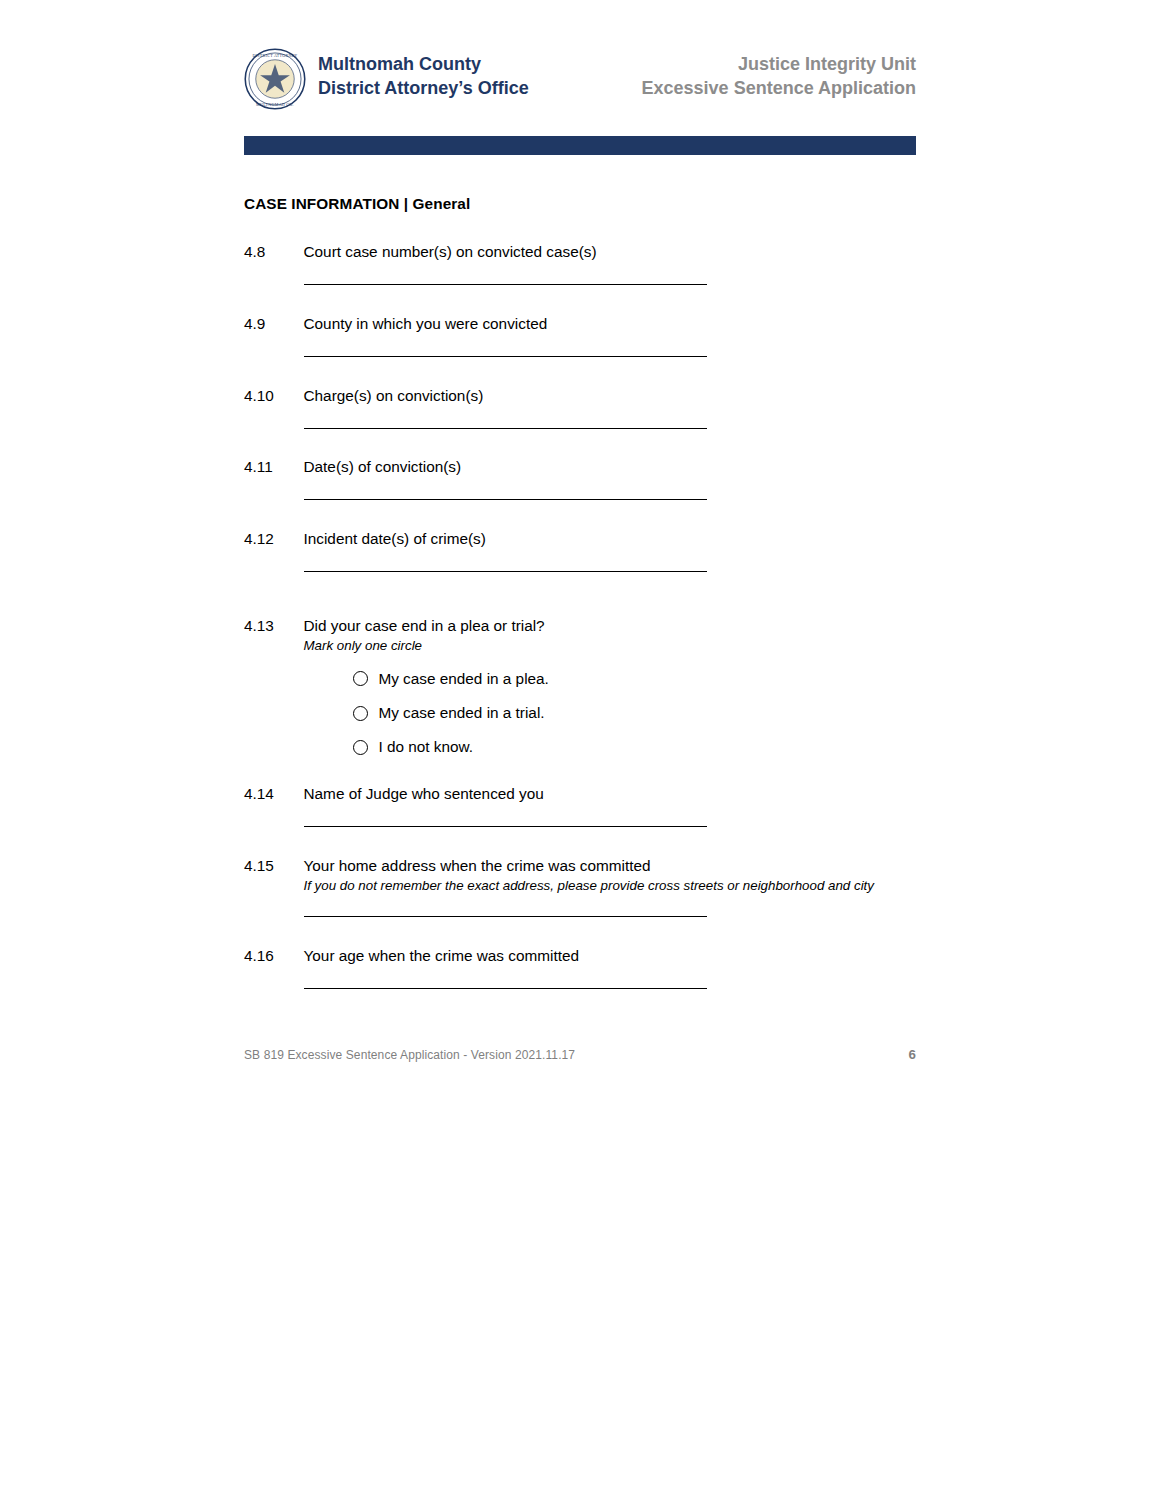DISTRICT ATTORNEY MULTNOMAH CO.
Multnomah County
District Attorney’s Office
Justice Integrity Unit
Excessive Sentence Application
CASE INFORMATION | General
4.8
Court case number(s) on convicted case(s)
4.9
County in which you were convicted
4.10
Charge(s) on conviction(s)
4.11
Date(s) of conviction(s)
4.12
Incident date(s) of crime(s)
4.13
Did your case end in a plea or trial?
Mark only one circle
My case ended in a plea.
My case ended in a trial.
I do not know.
4.14
Name of Judge who sentenced you
4.15
Your home address when the crime was committed
If you do not remember the exact address, please provide cross streets or neighborhood and city
4.16
Your age when the crime was committed
SB 819 Excessive Sentence Application - Version 2021.11.17
6